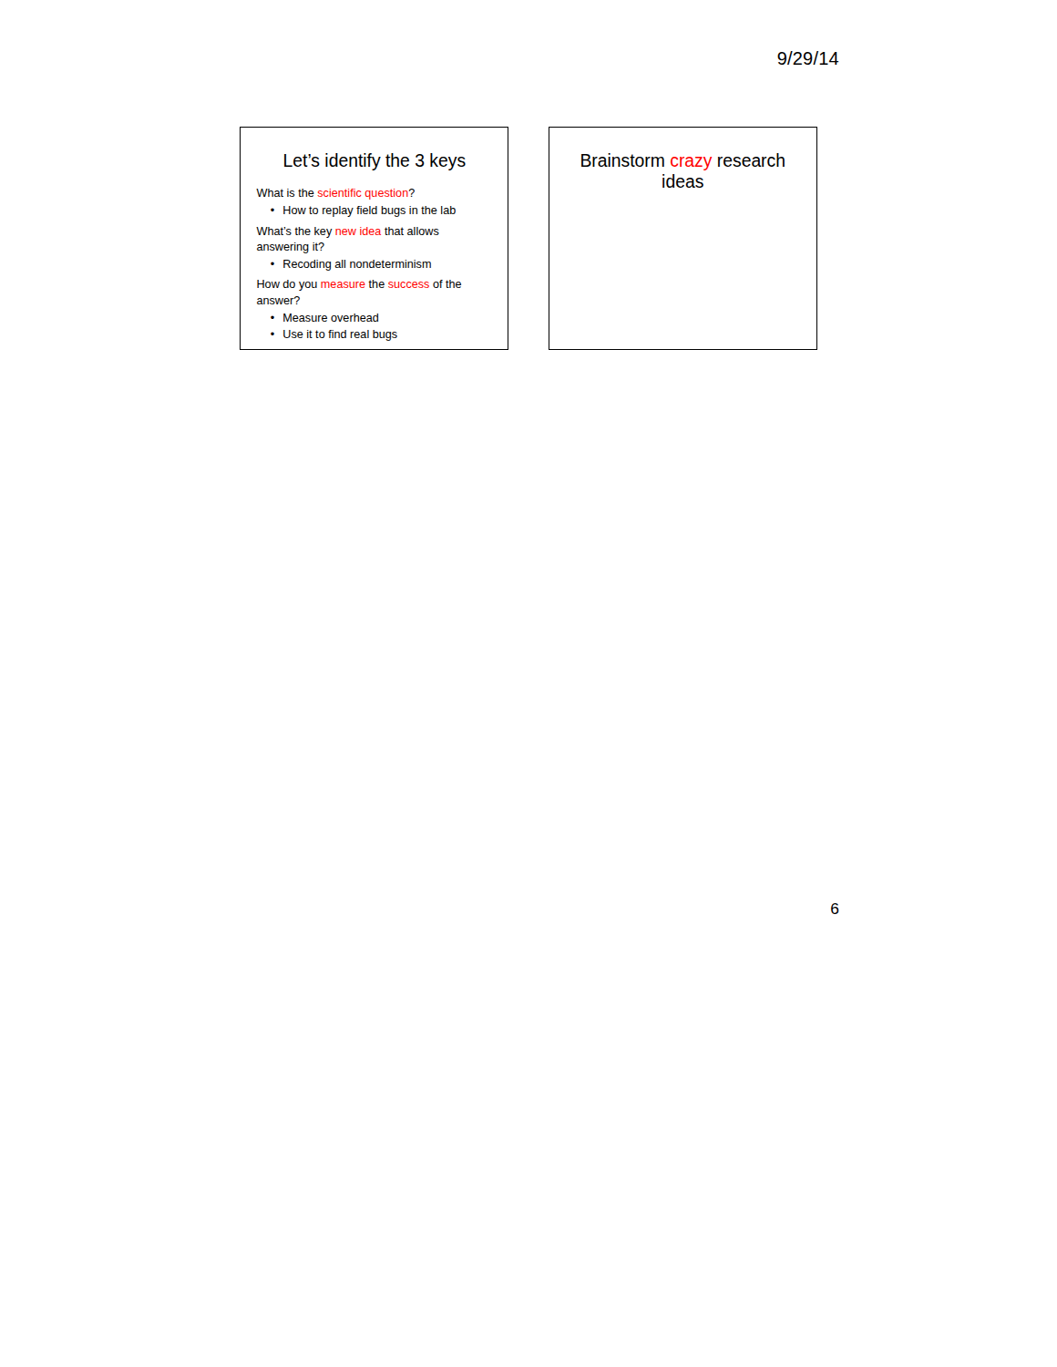9/29/14
Let’s identify the 3 keys
What is the scientific question?
How to replay field bugs in the lab
What’s the key new idea that allows answering it?
Recoding all nondeterminism
How do you measure the success of the answer?
Measure overhead
Use it to find real bugs
Brainstorm crazy research ideas
6